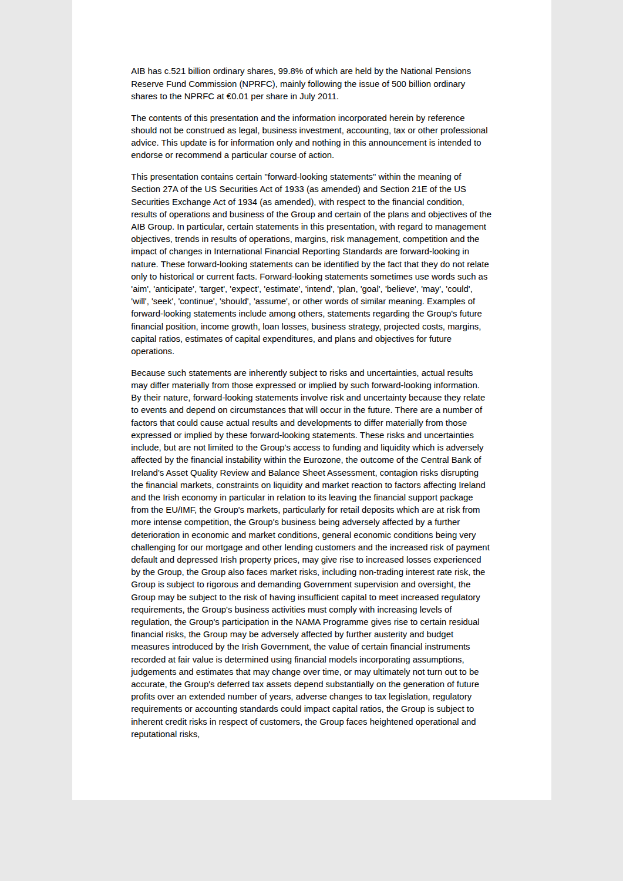AIB has c.521 billion ordinary shares, 99.8% of which are held by the National Pensions Reserve Fund Commission (NPRFC), mainly following the issue of 500 billion ordinary shares to the NPRFC at €0.01 per share in July 2011.
The contents of this presentation and the information incorporated herein by reference should not be construed as legal, business investment, accounting, tax or other professional advice. This update is for information only and nothing in this announcement is intended to endorse or recommend a particular course of action.
This presentation contains certain "forward-looking statements" within the meaning of Section 27A of the US Securities Act of 1933 (as amended) and Section 21E of the US Securities Exchange Act of 1934 (as amended), with respect to the financial condition, results of operations and business of the Group and certain of the plans and objectives of the AIB Group. In particular, certain statements in this presentation, with regard to management objectives, trends in results of operations, margins, risk management, competition and the impact of changes in International Financial Reporting Standards are forward-looking in nature. These forward-looking statements can be identified by the fact that they do not relate only to historical or current facts. Forward-looking statements sometimes use words such as 'aim', 'anticipate', 'target', 'expect', 'estimate', 'intend', 'plan, 'goal', 'believe', 'may', 'could', 'will', 'seek', 'continue', 'should', 'assume', or other words of similar meaning. Examples of forward-looking statements include among others, statements regarding the Group's future financial position, income growth, loan losses, business strategy, projected costs, margins, capital ratios, estimates of capital expenditures, and plans and objectives for future operations.
Because such statements are inherently subject to risks and uncertainties, actual results may differ materially from those expressed or implied by such forward-looking information. By their nature, forward-looking statements involve risk and uncertainty because they relate to events and depend on circumstances that will occur in the future. There are a number of factors that could cause actual results and developments to differ materially from those expressed or implied by these forward-looking statements. These risks and uncertainties include, but are not limited to the Group's access to funding and liquidity which is adversely affected by the financial instability within the Eurozone, the outcome of the Central Bank of Ireland's Asset Quality Review and Balance Sheet Assessment, contagion risks disrupting the financial markets, constraints on liquidity and market reaction to factors affecting Ireland and the Irish economy in particular in relation to its leaving the financial support package from the EU/IMF, the Group's markets, particularly for retail deposits which are at risk from more intense competition, the Group's business being adversely affected by a further deterioration in economic and market conditions, general economic conditions being very challenging for our mortgage and other lending customers and the increased risk of payment default and depressed Irish property prices, may give rise to increased losses experienced by the Group, the Group also faces market risks, including non-trading interest rate risk, the Group is subject to rigorous and demanding Government supervision and oversight, the Group may be subject to the risk of having insufficient capital to meet increased regulatory requirements, the Group's business activities must comply with increasing levels of regulation, the Group's participation in the NAMA Programme gives rise to certain residual financial risks, the Group may be adversely affected by further austerity and budget measures introduced by the Irish Government, the value of certain financial instruments recorded at fair value is determined using financial models incorporating assumptions, judgements and estimates that may change over time, or may ultimately not turn out to be accurate, the Group's deferred tax assets depend substantially on the generation of future profits over an extended number of years, adverse changes to tax legislation, regulatory requirements or accounting standards could impact capital ratios, the Group is subject to inherent credit risks in respect of customers, the Group faces heightened operational and reputational risks,